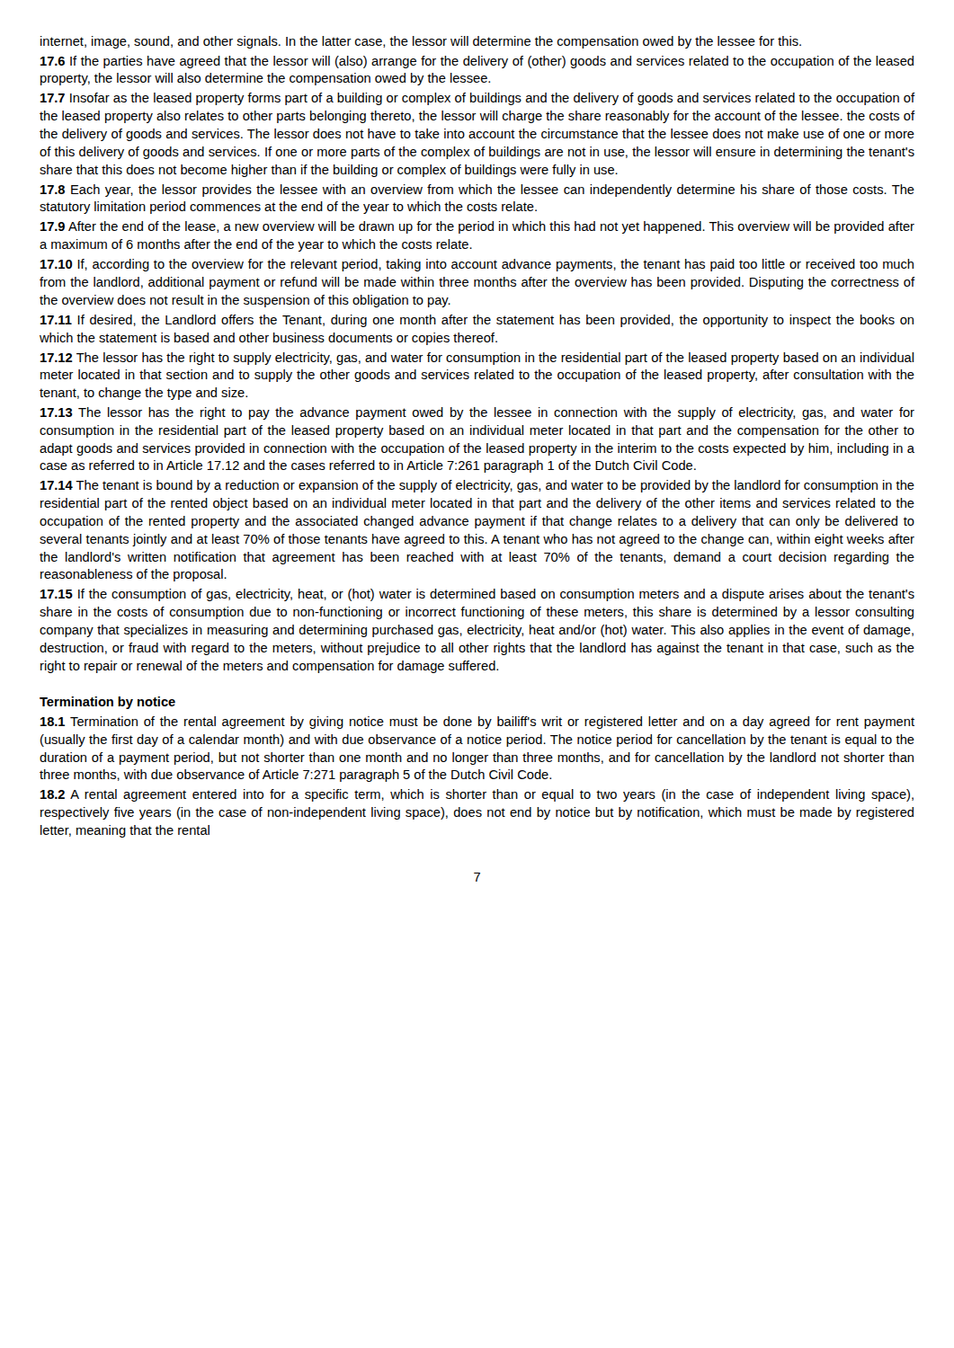internet, image, sound, and other signals. In the latter case, the lessor will determine the compensation owed by the lessee for this.
17.6 If the parties have agreed that the lessor will (also) arrange for the delivery of (other) goods and services related to the occupation of the leased property, the lessor will also determine the compensation owed by the lessee.
17.7 Insofar as the leased property forms part of a building or complex of buildings and the delivery of goods and services related to the occupation of the leased property also relates to other parts belonging thereto, the lessor will charge the share reasonably for the account of the lessee. the costs of the delivery of goods and services. The lessor does not have to take into account the circumstance that the lessee does not make use of one or more of this delivery of goods and services. If one or more parts of the complex of buildings are not in use, the lessor will ensure in determining the tenant's share that this does not become higher than if the building or complex of buildings were fully in use.
17.8 Each year, the lessor provides the lessee with an overview from which the lessee can independently determine his share of those costs. The statutory limitation period commences at the end of the year to which the costs relate.
17.9 After the end of the lease, a new overview will be drawn up for the period in which this had not yet happened. This overview will be provided after a maximum of 6 months after the end of the year to which the costs relate.
17.10 If, according to the overview for the relevant period, taking into account advance payments, the tenant has paid too little or received too much from the landlord, additional payment or refund will be made within three months after the overview has been provided. Disputing the correctness of the overview does not result in the suspension of this obligation to pay.
17.11 If desired, the Landlord offers the Tenant, during one month after the statement has been provided, the opportunity to inspect the books on which the statement is based and other business documents or copies thereof.
17.12 The lessor has the right to supply electricity, gas, and water for consumption in the residential part of the leased property based on an individual meter located in that section and to supply the other goods and services related to the occupation of the leased property, after consultation with the tenant, to change the type and size.
17.13 The lessor has the right to pay the advance payment owed by the lessee in connection with the supply of electricity, gas, and water for consumption in the residential part of the leased property based on an individual meter located in that part and the compensation for the other to adapt goods and services provided in connection with the occupation of the leased property in the interim to the costs expected by him, including in a case as referred to in Article 17.12 and the cases referred to in Article 7:261 paragraph 1 of the Dutch Civil Code.
17.14 The tenant is bound by a reduction or expansion of the supply of electricity, gas, and water to be provided by the landlord for consumption in the residential part of the rented object based on an individual meter located in that part and the delivery of the other items and services related to the occupation of the rented property and the associated changed advance payment if that change relates to a delivery that can only be delivered to several tenants jointly and at least 70% of those tenants have agreed to this. A tenant who has not agreed to the change can, within eight weeks after the landlord's written notification that agreement has been reached with at least 70% of the tenants, demand a court decision regarding the reasonableness of the proposal.
17.15 If the consumption of gas, electricity, heat, or (hot) water is determined based on consumption meters and a dispute arises about the tenant's share in the costs of consumption due to non-functioning or incorrect functioning of these meters, this share is determined by a lessor consulting company that specializes in measuring and determining purchased gas, electricity, heat and/or (hot) water. This also applies in the event of damage, destruction, or fraud with regard to the meters, without prejudice to all other rights that the landlord has against the tenant in that case, such as the right to repair or renewal of the meters and compensation for damage suffered.
Termination by notice
18.1 Termination of the rental agreement by giving notice must be done by bailiff's writ or registered letter and on a day agreed for rent payment (usually the first day of a calendar month) and with due observance of a notice period. The notice period for cancellation by the tenant is equal to the duration of a payment period, but not shorter than one month and no longer than three months, and for cancellation by the landlord not shorter than three months, with due observance of Article 7:271 paragraph 5 of the Dutch Civil Code.
18.2 A rental agreement entered into for a specific term, which is shorter than or equal to two years (in the case of independent living space), respectively five years (in the case of non-independent living space), does not end by notice but by notification, which must be made by registered letter, meaning that the rental
7